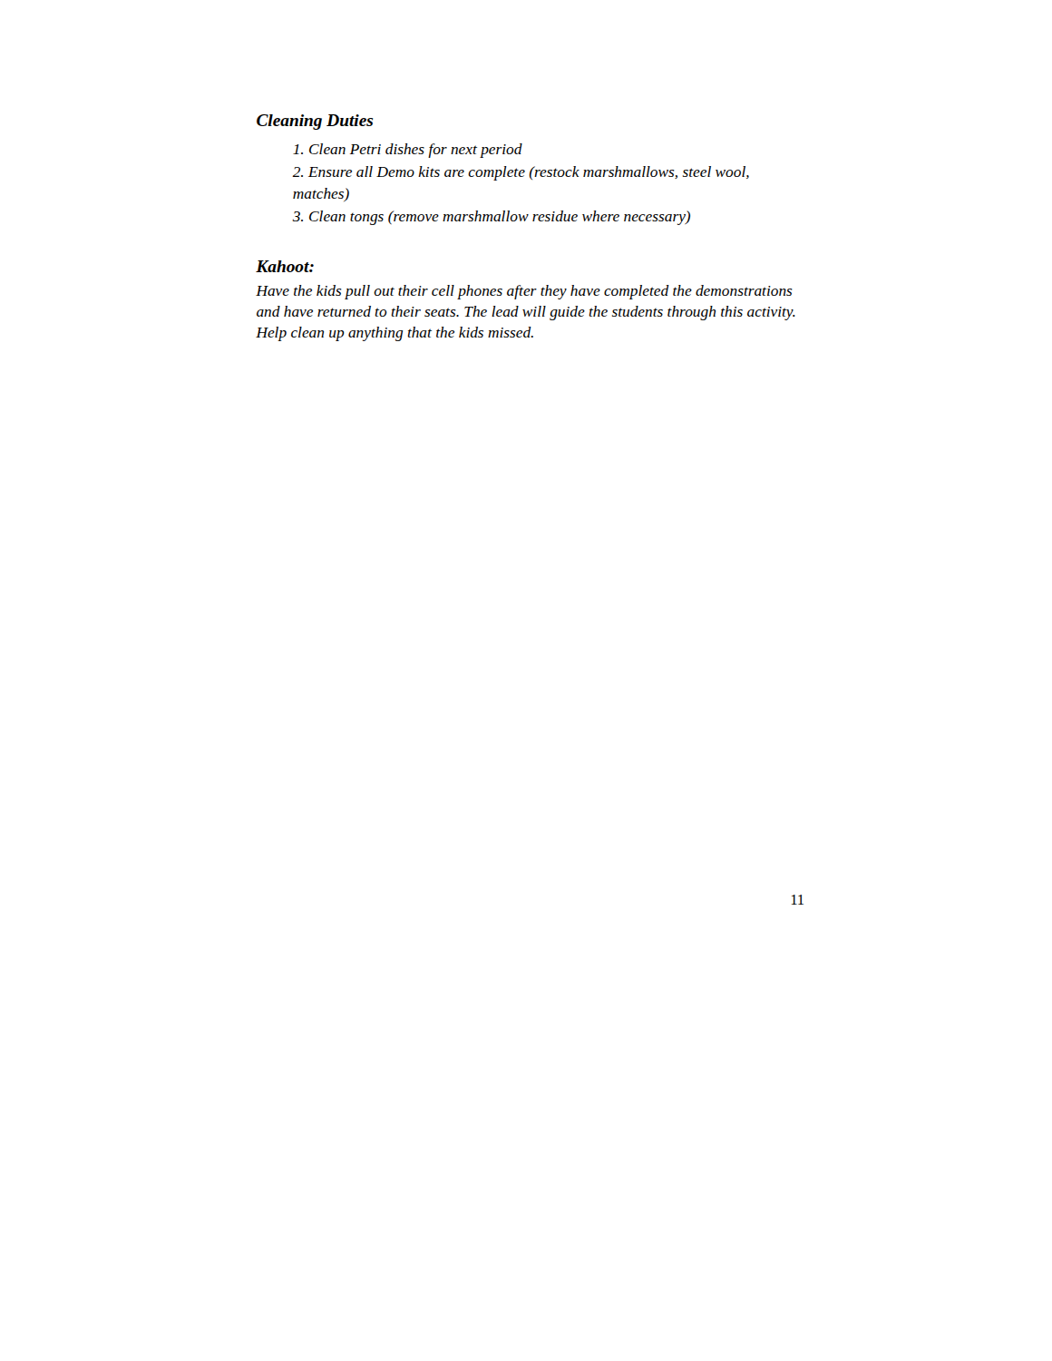Cleaning Duties
1. Clean Petri dishes for next period
2. Ensure all Demo kits are complete (restock marshmallows, steel wool, matches)
3. Clean tongs (remove marshmallow residue where necessary)
Kahoot:
Have the kids pull out their cell phones after they have completed the demonstrations and have returned to their seats. The lead will guide the students through this activity. Help clean up anything that the kids missed.
11